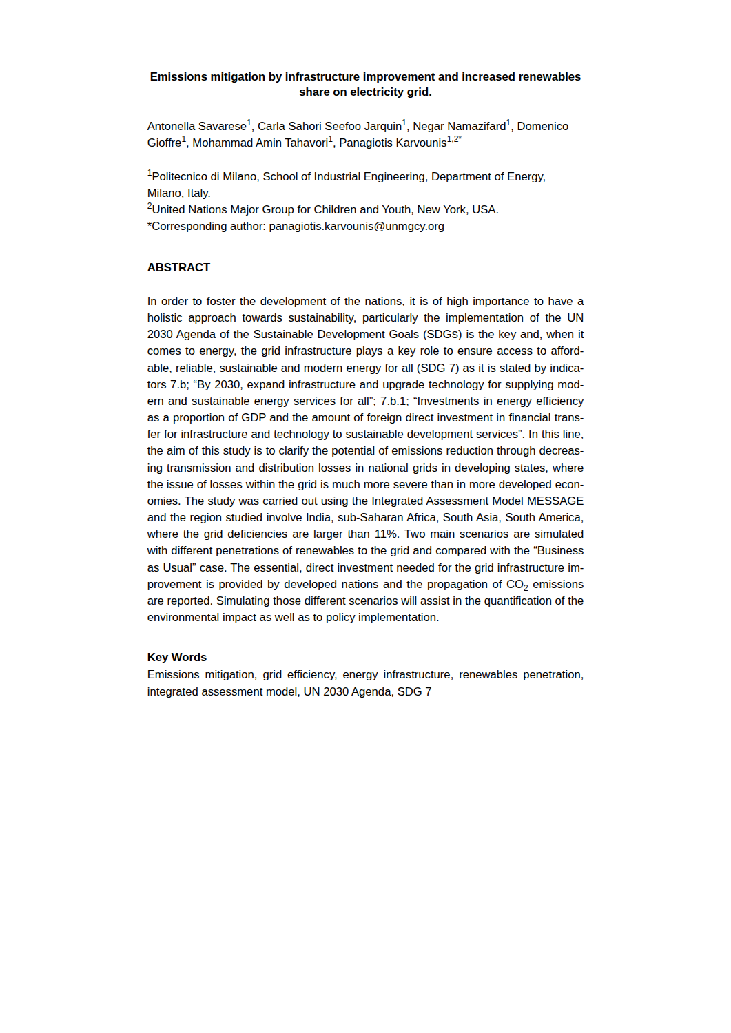Emissions mitigation by infrastructure improvement and increased renewables share on electricity grid.
Antonella Savarese1, Carla Sahori Seefoo Jarquin1, Negar Namazifard1, Domenico Gioffre1, Mohammad Amin Tahavori1, Panagiotis Karvounis1,2*
1Politecnico di Milano, School of Industrial Engineering, Department of Energy, Milano, Italy.
2United Nations Major Group for Children and Youth, New York, USA.
*Corresponding author: panagiotis.karvounis@unmgcy.org
ABSTRACT
In order to foster the development of the nations, it is of high importance to have a holistic approach towards sustainability, particularly the implementation of the UN 2030 Agenda of the Sustainable Development Goals (SDGS) is the key and, when it comes to energy, the grid infrastructure plays a key role to ensure access to affordable, reliable, sustainable and modern energy for all (SDG 7) as it is stated by indicators 7.b; “By 2030, expand infrastructure and upgrade technology for supplying modern and sustainable energy services for all”; 7.b.1; “Investments in energy efficiency as a proportion of GDP and the amount of foreign direct investment in financial transfer for infrastructure and technology to sustainable development services”. In this line, the aim of this study is to clarify the potential of emissions reduction through decreasing transmission and distribution losses in national grids in developing states, where the issue of losses within the grid is much more severe than in more developed economies. The study was carried out using the Integrated Assessment Model MESSAGE and the region studied involve India, sub-Saharan Africa, South Asia, South America, where the grid deficiencies are larger than 11%. Two main scenarios are simulated with different penetrations of renewables to the grid and compared with the “Business as Usual” case. The essential, direct investment needed for the grid infrastructure improvement is provided by developed nations and the propagation of CO2 emissions are reported. Simulating those different scenarios will assist in the quantification of the environmental impact as well as to policy implementation.
Key Words
Emissions mitigation, grid efficiency, energy infrastructure, renewables penetration, integrated assessment model, UN 2030 Agenda, SDG 7